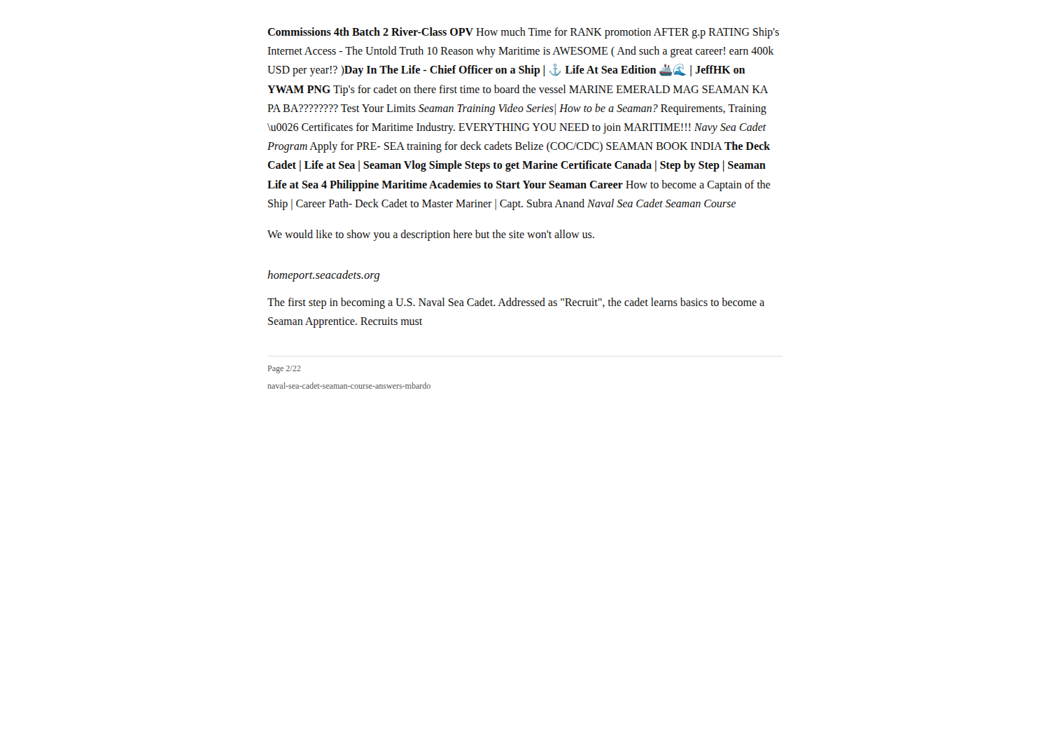Commissions 4th Batch 2 River-Class OPV How much Time for RANK promotion AFTER g.p RATING Ship's Internet Access - The Untold Truth 10 Reason why Maritime is AWESOME ( And such a great career! earn 400k USD per year!? )Day In The Life - Chief Officer on a Ship | ⚓ Life At Sea Edition 🚢🌊 | JeffHK on YWAM PNG Tip's for cadet on there first time to board the vessel MARINE EMERALD MAG SEAMAN KA PA BA???????? Test Your Limits Seaman Training Video Series| How to be a Seaman? Requirements, Training \u0026 Certificates for Maritime Industry. EVERYTHING YOU NEED to join MARITIME!!! Navy Sea Cadet Program Apply for PRE- SEA training for deck cadets Belize (COC/CDC) SEAMAN BOOK INDIA The Deck Cadet | Life at Sea | Seaman Vlog Simple Steps to get Marine Certificate Canada | Step by Step | Seaman Life at Sea 4 Philippine Maritime Academies to Start Your Seaman Career How to become a Captain of the Ship | Career Path- Deck Cadet to Master Mariner | Capt. Subra Anand Naval Sea Cadet Seaman Course
We would like to show you a description here but the site won't allow us.
homeport.seacadets.org
The first step in becoming a U.S. Naval Sea Cadet. Addressed as "Recruit", the cadet learns basics to become a Seaman Apprentice. Recruits must
Page 2/22
naval-sea-cadet-seaman-course-answers-mbardo